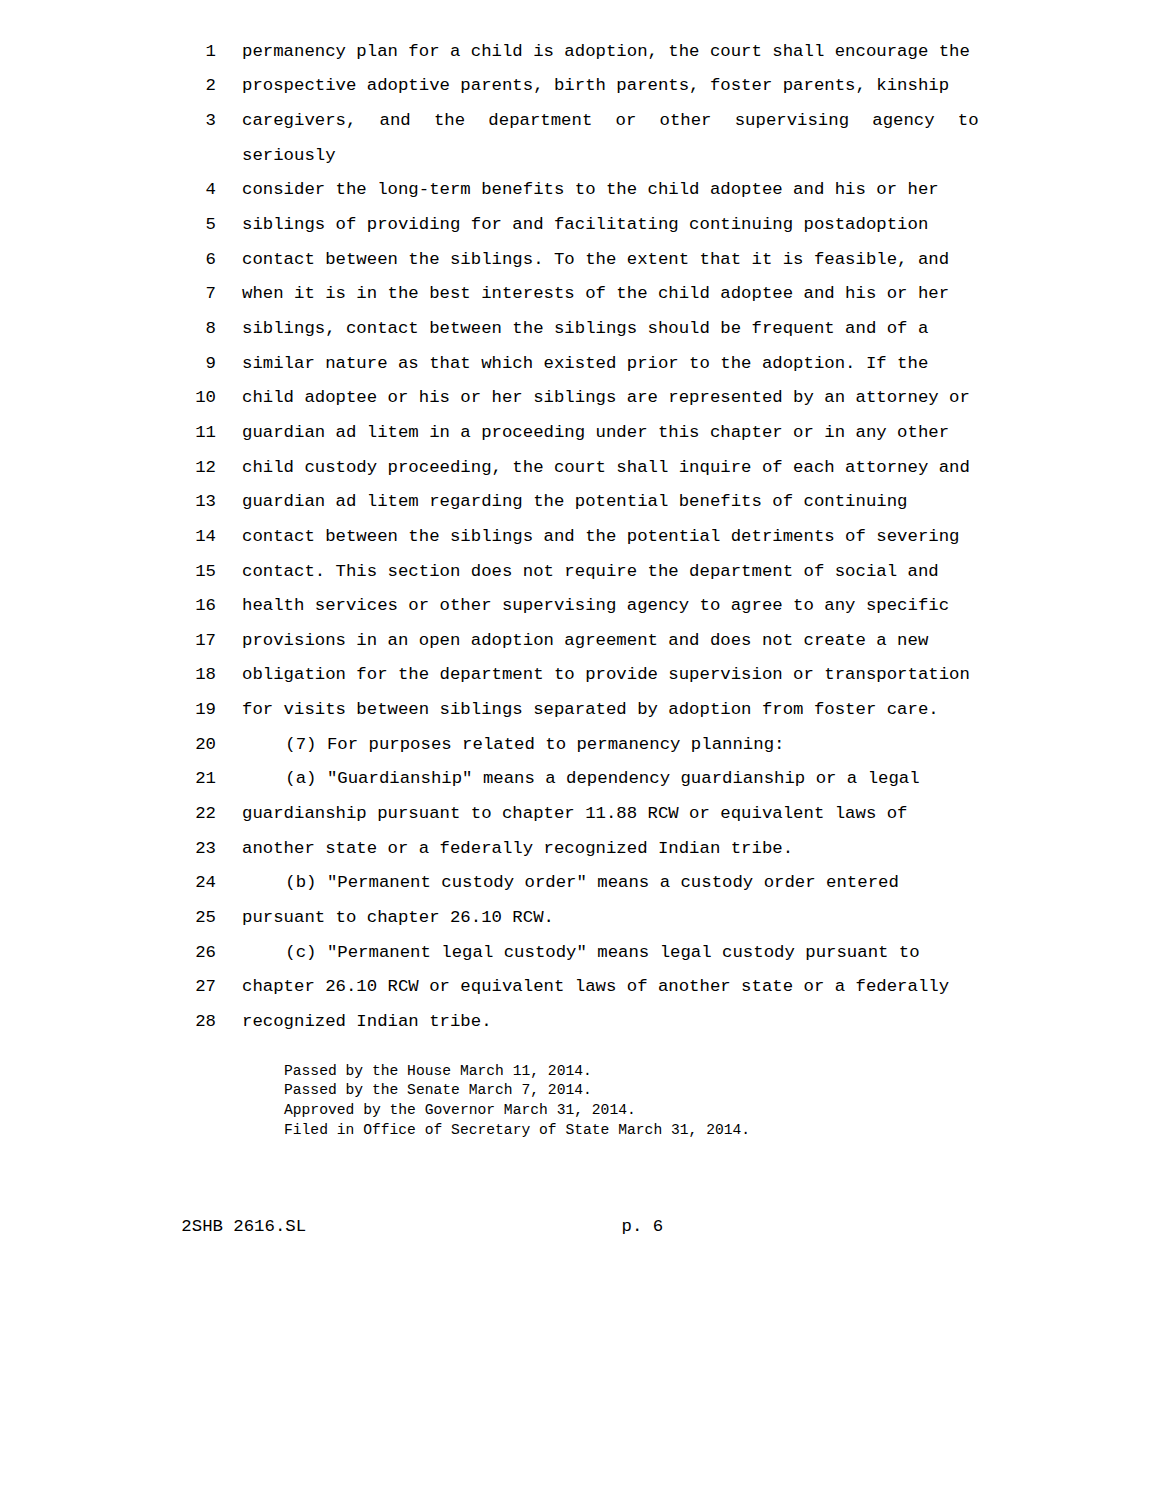permanency plan for a child is adoption, the court shall encourage the
prospective adoptive parents, birth parents, foster parents, kinship
caregivers, and the department or other supervising agency to seriously
consider the long-term benefits to the child adoptee and his or her
siblings of providing for and facilitating continuing postadoption
contact between the siblings. To the extent that it is feasible, and
when it is in the best interests of the child adoptee and his or her
siblings, contact between the siblings should be frequent and of a
similar nature as that which existed prior to the adoption. If the
child adoptee or his or her siblings are represented by an attorney or
guardian ad litem in a proceeding under this chapter or in any other
child custody proceeding, the court shall inquire of each attorney and
guardian ad litem regarding the potential benefits of continuing
contact between the siblings and the potential detriments of severing
contact. This section does not require the department of social and
health services or other supervising agency to agree to any specific
provisions in an open adoption agreement and does not create a new
obligation for the department to provide supervision or transportation
for visits between siblings separated by adoption from foster care.
(7) For purposes related to permanency planning:
(a) "Guardianship" means a dependency guardianship or a legal
guardianship pursuant to chapter 11.88 RCW or equivalent laws of
another state or a federally recognized Indian tribe.
(b) "Permanent custody order" means a custody order entered
pursuant to chapter 26.10 RCW.
(c) "Permanent legal custody" means legal custody pursuant to
chapter 26.10 RCW or equivalent laws of another state or a federally
recognized Indian tribe.
Passed by the House March 11, 2014.
Passed by the Senate March 7, 2014.
Approved by the Governor March 31, 2014.
Filed in Office of Secretary of State March 31, 2014.
2SHB 2616.SL
p. 6